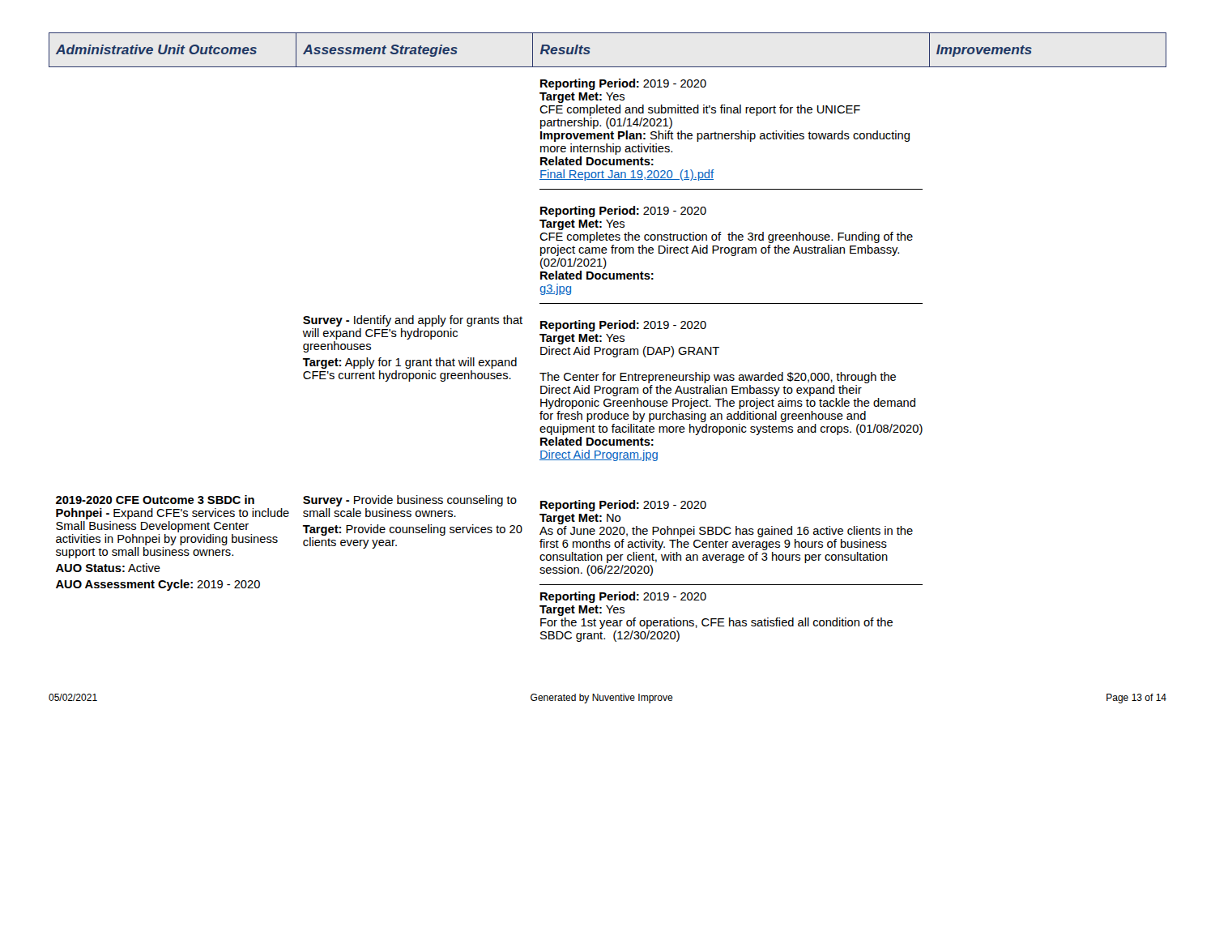| Administrative Unit Outcomes | Assessment Strategies | Results | Improvements |
| --- | --- | --- | --- |
| | | Reporting Period: 2019 - 2020 Target Met: Yes CFE completed and submitted it's final report for the UNICEF partnership. (01/14/2021) Improvement Plan: Shift the partnership activities towards conducting more internship activities. Related Documents: Final Report Jan 19,2020 (1).pdf | |
| | | Reporting Period: 2019 - 2020 Target Met: Yes CFE completes the construction of the 3rd greenhouse. Funding of the project came from the Direct Aid Program of the Australian Embassy. (02/01/2021) Related Documents: g3.jpg | |
| | Survey - Identify and apply for grants that will expand CFE's hydroponic greenhouses Target: Apply for 1 grant that will expand CFE's current hydroponic greenhouses. | Reporting Period: 2019 - 2020 Target Met: Yes Direct Aid Program (DAP) GRANT The Center for Entrepreneurship was awarded $20,000, through the Direct Aid Program of the Australian Embassy to expand their Hydroponic Greenhouse Project. The project aims to tackle the demand for fresh produce by purchasing an additional greenhouse and equipment to facilitate more hydroponic systems and crops. (01/08/2020) Related Documents: Direct Aid Program.jpg | |
| 2019-2020 CFE Outcome 3 SBDC in Pohnpei - Expand CFE's services to include Small Business Development Center activities in Pohnpei by providing business support to small business owners. AUO Status: Active AUO Assessment Cycle: 2019 - 2020 | Survey - Provide business counseling to small scale business owners. Target: Provide counseling services to 20 clients every year. | Reporting Period: 2019 - 2020 Target Met: No As of June 2020, the Pohnpei SBDC has gained 16 active clients in the first 6 months of activity. The Center averages 9 hours of business consultation per client, with an average of 3 hours per consultation session. (06/22/2020) Reporting Period: 2019 - 2020 Target Met: Yes For the 1st year of operations, CFE has satisfied all condition of the SBDC grant. (12/30/2020) | |
05/02/2021
Generated by Nuventive Improve
Page 13 of 14